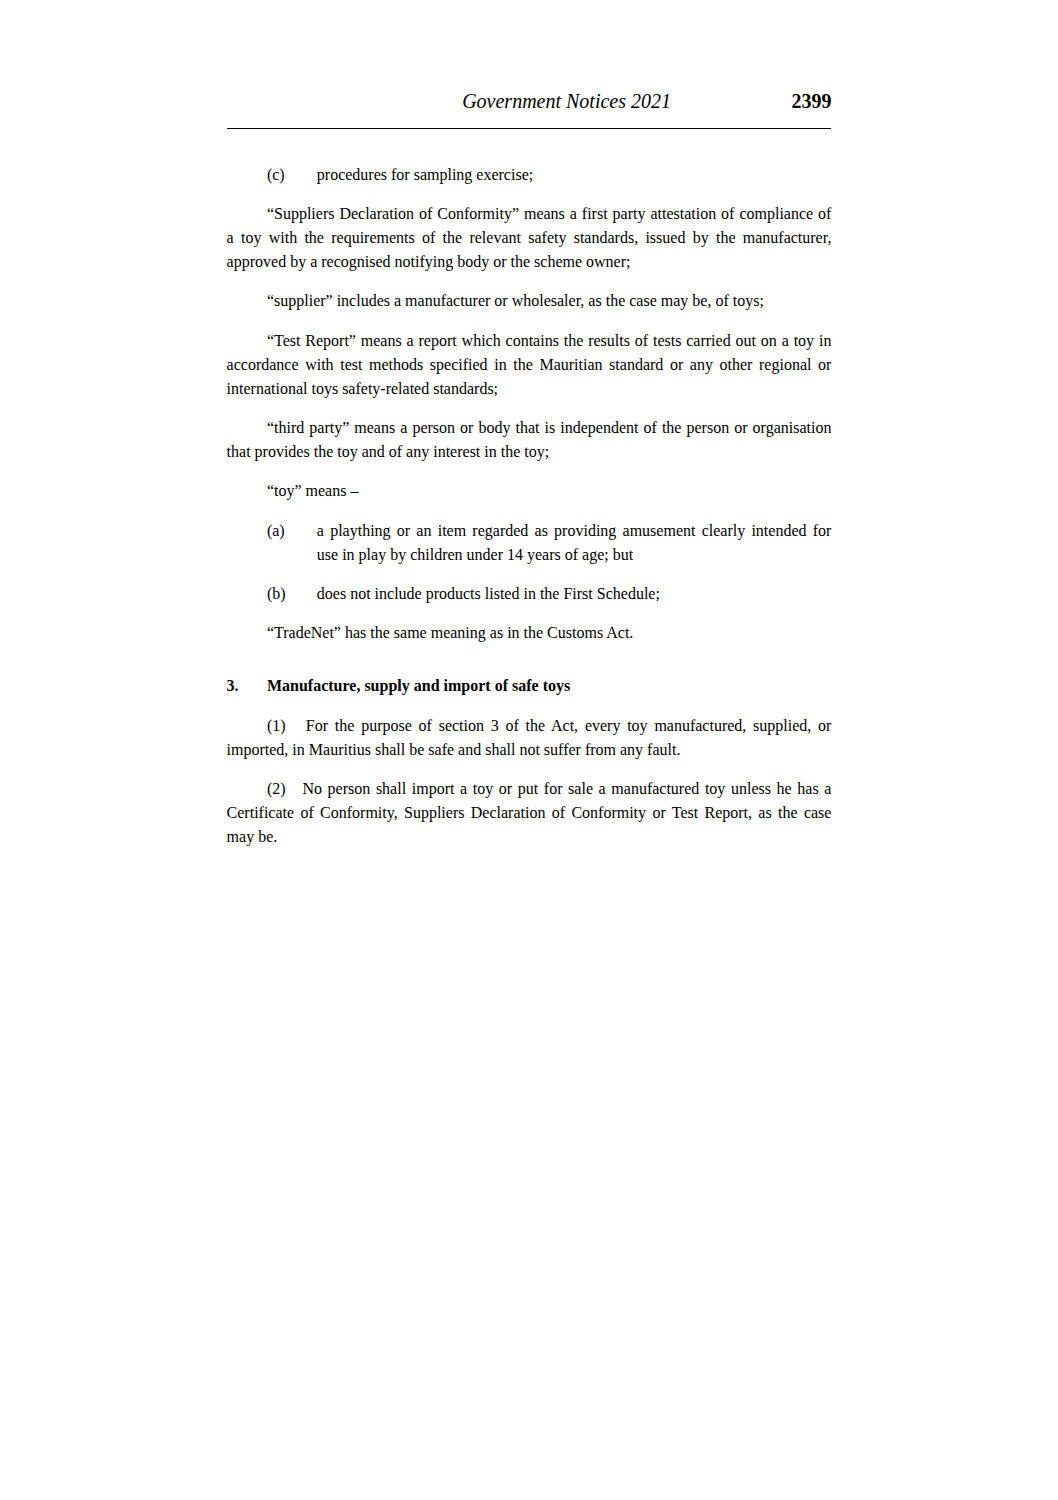Government Notices 2021
2399
(c)
procedures for sampling exercise;
“Suppliers Declaration of Conformity” means a first party attestation of compliance of a toy with the requirements of the relevant safety standards, issued by the manufacturer, approved by a recognised notifying body or the scheme owner;
“supplier” includes a manufacturer or wholesaler, as the case may be, of toys;
“Test Report” means a report which contains the results of tests carried out on a toy in accordance with test methods specified in the Mauritian standard or any other regional or international toys safety-related standards;
“third party” means a person or body that is independent of the person or organisation that provides the toy and of any interest in the toy;
“toy” means –
(a)
a plaything or an item regarded as providing amusement clearly intended for use in play by children under 14 years of age; but
(b)
does not include products listed in the First Schedule;
“TradeNet” has the same meaning as in the Customs Act.
3.
Manufacture, supply and import of safe toys
(1) For the purpose of section 3 of the Act, every toy manufactured, supplied, or imported, in Mauritius shall be safe and shall not suffer from any fault.
(2) No person shall import a toy or put for sale a manufactured toy unless he has a Certificate of Conformity, Suppliers Declaration of Conformity or Test Report, as the case may be.